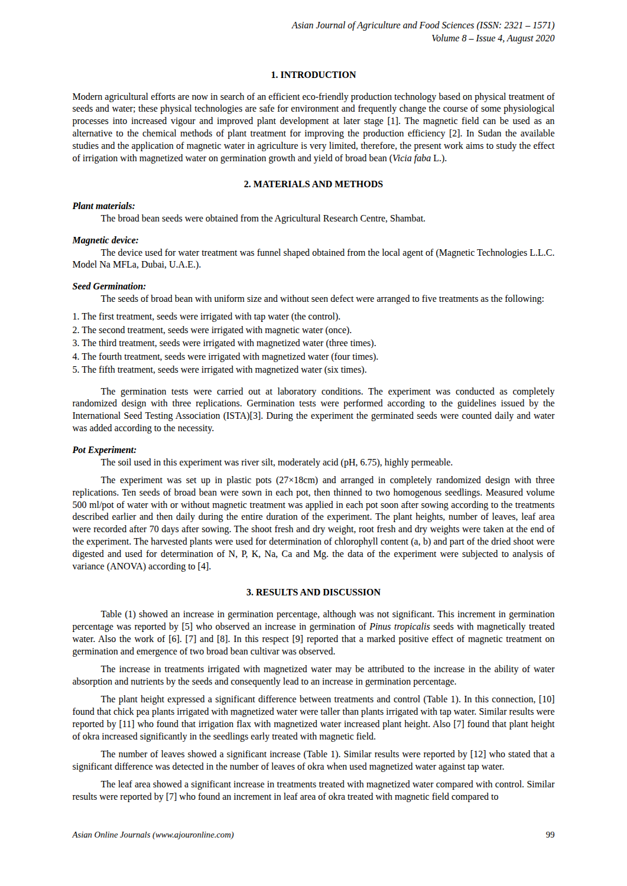Asian Journal of Agriculture and Food Sciences (ISSN: 2321 – 1571)
Volume 8 – Issue 4, August 2020
1. INTRODUCTION
Modern agricultural efforts are now in search of an efficient eco-friendly production technology based on physical treatment of seeds and water; these physical technologies are safe for environment and frequently change the course of some physiological processes into increased vigour and improved plant development at later stage [1]. The magnetic field can be used as an alternative to the chemical methods of plant treatment for improving the production efficiency [2]. In Sudan the available studies and the application of magnetic water in agriculture is very limited, therefore, the present work aims to study the effect of irrigation with magnetized water on germination growth and yield of broad bean (Vicia faba L.).
2. MATERIALS AND METHODS
Plant materials:
The broad bean seeds were obtained from the Agricultural Research Centre, Shambat.
Magnetic device:
The device used for water treatment was funnel shaped obtained from the local agent of (Magnetic Technologies L.L.C. Model Na MFLa, Dubai, U.A.E.).
Seed Germination:
The seeds of broad bean with uniform size and without seen defect were arranged to five treatments as the following:
1. The first treatment, seeds were irrigated with tap water (the control).
2. The second treatment, seeds were irrigated with magnetic water (once).
3. The third treatment, seeds were irrigated with magnetized water (three times).
4. The fourth treatment, seeds were irrigated with magnetized water (four times).
5. The fifth treatment, seeds were irrigated with magnetized water (six times).
The germination tests were carried out at laboratory conditions. The experiment was conducted as completely randomized design with three replications. Germination tests were performed according to the guidelines issued by the International Seed Testing Association (ISTA)[3]. During the experiment the germinated seeds were counted daily and water was added according to the necessity.
Pot Experiment:
The soil used in this experiment was river silt, moderately acid (pH, 6.75), highly permeable.
The experiment was set up in plastic pots (27×18cm) and arranged in completely randomized design with three replications. Ten seeds of broad bean were sown in each pot, then thinned to two homogenous seedlings. Measured volume 500 ml/pot of water with or without magnetic treatment was applied in each pot soon after sowing according to the treatments described earlier and then daily during the entire duration of the experiment. The plant heights, number of leaves, leaf area were recorded after 70 days after sowing. The shoot fresh and dry weight, root fresh and dry weights were taken at the end of the experiment. The harvested plants were used for determination of chlorophyll content (a, b) and part of the dried shoot were digested and used for determination of N, P, K, Na, Ca and Mg. the data of the experiment were subjected to analysis of variance (ANOVA) according to [4].
3. RESULTS AND DISCUSSION
Table (1) showed an increase in germination percentage, although was not significant. This increment in germination percentage was reported by [5] who observed an increase in germination of Pinus tropicalis seeds with magnetically treated water. Also the work of [6]. [7] and [8]. In this respect [9] reported that a marked positive effect of magnetic treatment on germination and emergence of two broad bean cultivar was observed.
The increase in treatments irrigated with magnetized water may be attributed to the increase in the ability of water absorption and nutrients by the seeds and consequently lead to an increase in germination percentage.
The plant height expressed a significant difference between treatments and control (Table 1). In this connection, [10] found that chick pea plants irrigated with magnetized water were taller than plants irrigated with tap water. Similar results were reported by [11] who found that irrigation flax with magnetized water increased plant height. Also [7] found that plant height of okra increased significantly in the seedlings early treated with magnetic field.
The number of leaves showed a significant increase (Table 1). Similar results were reported by [12] who stated that a significant difference was detected in the number of leaves of okra when used magnetized water against tap water.
The leaf area showed a significant increase in treatments treated with magnetized water compared with control. Similar results were reported by [7] who found an increment in leaf area of okra treated with magnetic field compared to
Asian Online Journals (www.ajouronline.com) 99